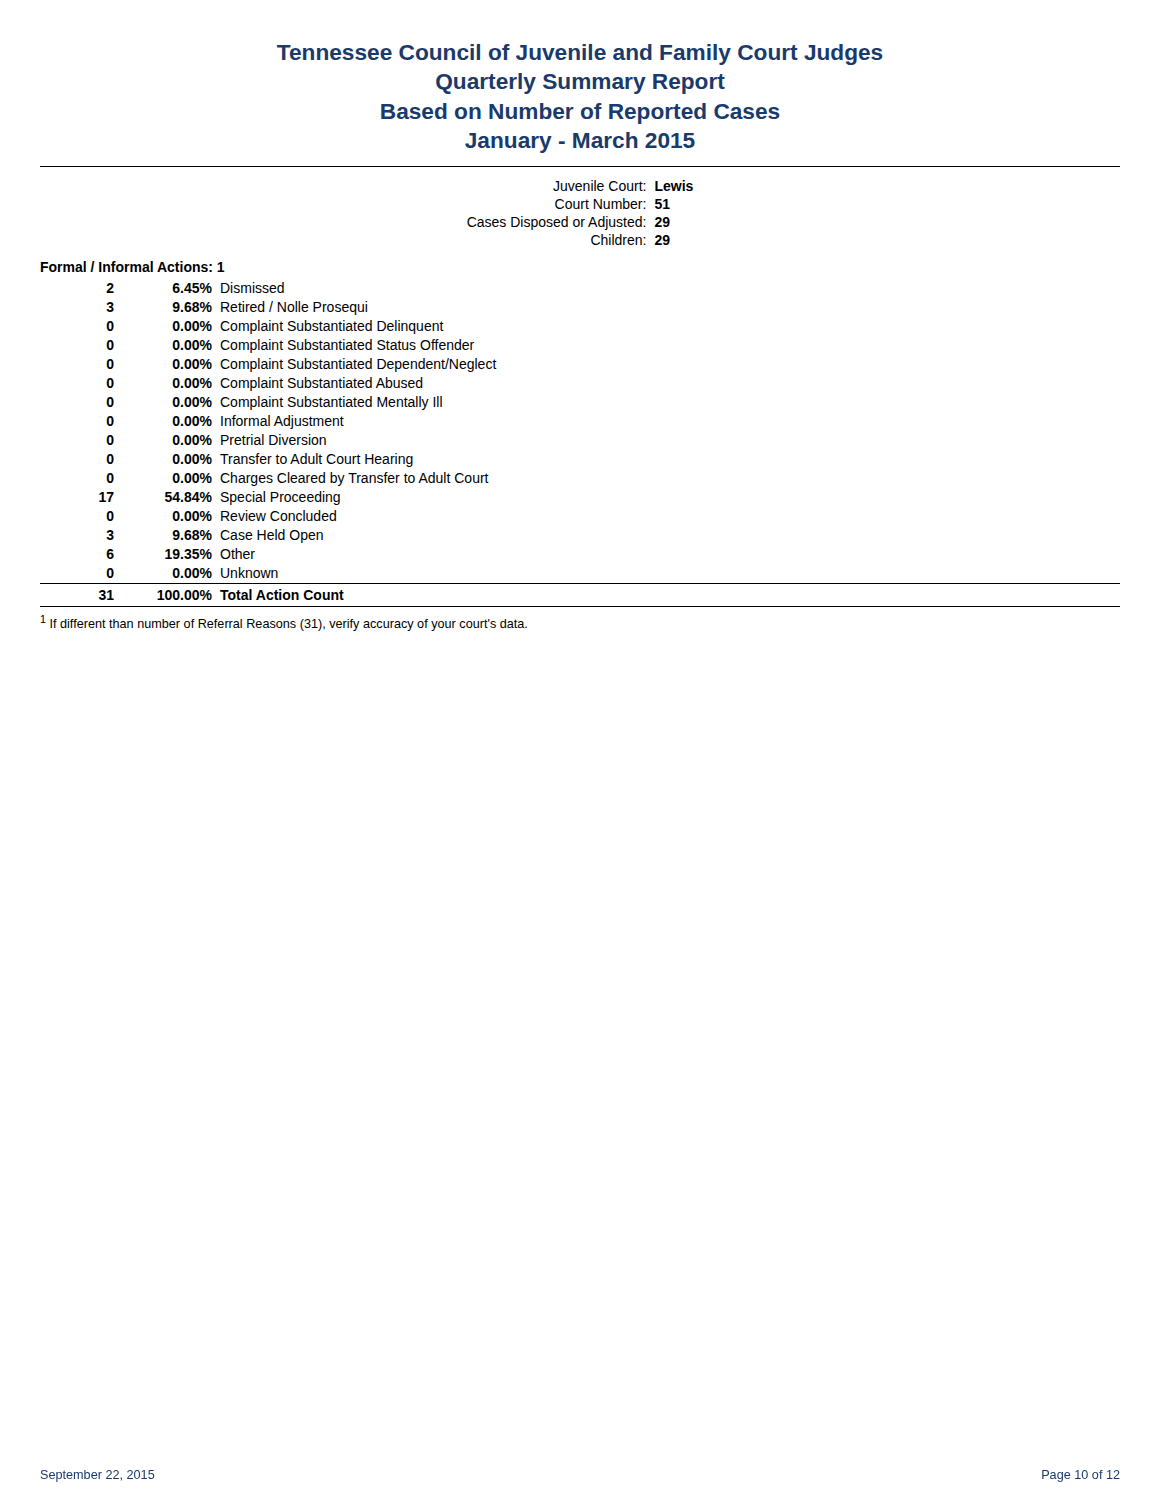Tennessee Council of Juvenile and Family Court Judges
Quarterly Summary Report
Based on Number of Reported Cases
January - March 2015
| Juvenile Court: | Lewis |
| Court Number: | 51 |
| Cases Disposed or Adjusted: | 29 |
| Children: | 29 |
Formal / Informal Actions: 1
| 2 | 6.45% | Dismissed |
| 3 | 9.68% | Retired / Nolle Prosequi |
| 0 | 0.00% | Complaint Substantiated Delinquent |
| 0 | 0.00% | Complaint Substantiated Status Offender |
| 0 | 0.00% | Complaint Substantiated Dependent/Neglect |
| 0 | 0.00% | Complaint Substantiated Abused |
| 0 | 0.00% | Complaint Substantiated Mentally Ill |
| 0 | 0.00% | Informal Adjustment |
| 0 | 0.00% | Pretrial Diversion |
| 0 | 0.00% | Transfer to Adult Court Hearing |
| 0 | 0.00% | Charges Cleared by Transfer to Adult Court |
| 17 | 54.84% | Special Proceeding |
| 0 | 0.00% | Review Concluded |
| 3 | 9.68% | Case Held Open |
| 6 | 19.35% | Other |
| 0 | 0.00% | Unknown |
| 31 | 100.00% | Total Action Count |
1 If different than number of Referral Reasons (31), verify accuracy of your court's data.
September 22, 2015 Page 10 of 12